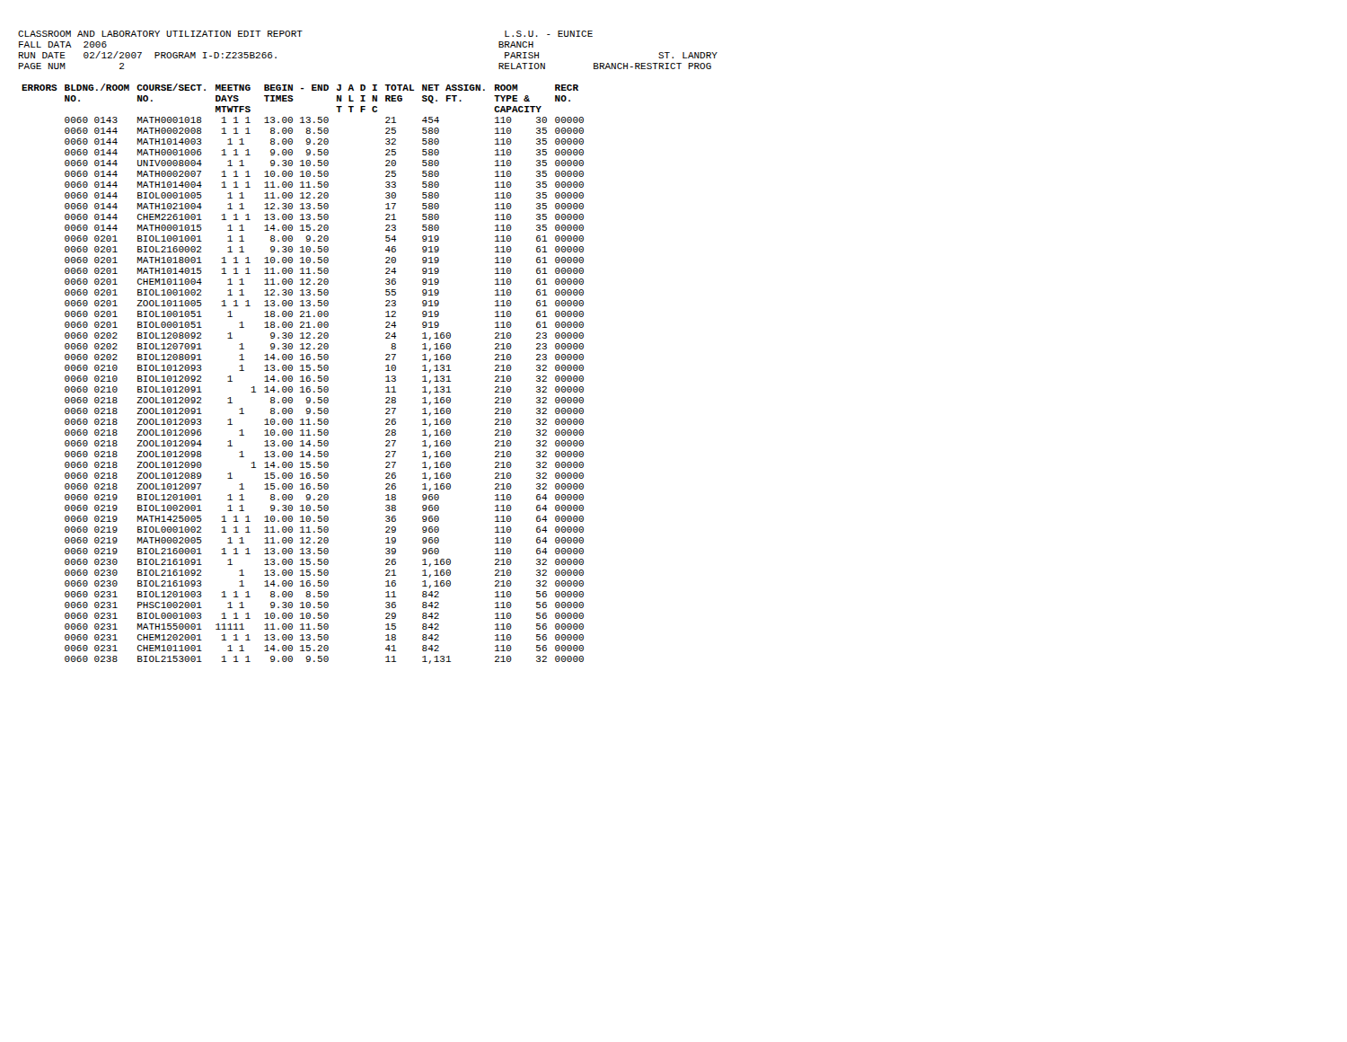CLASSROOM AND LABORATORY UTILIZATION EDIT REPORT L.S.U. - EUNICE FALL DATA 2006 BRANCH RUN DATE 02/12/2007 PROGRAM I-D:Z235B266. PARISH ST. LANDRY PAGE NUM 2 RELATION BRANCH-RESTRICT PROG
| ERRORS | BLDNG./ROOM NO. | COURSE/SECT. NO. | MEETNG DAYS MTWTFS | BEGIN - END TIMES | J A D I N L I N T T F C | TOTAL REG | NET ASSIGN. SQ. FT. | ROOM TYPE & CAPACITY | RECR NO. |
| --- | --- | --- | --- | --- | --- | --- | --- | --- | --- |
| | 0060 0143 | MATH0001018 | 1 1 1 | 13.00 13.50 | | 21 | 454 | 110 30 | 00000 |
| | 0060 0144 | MATH0002008 | 1 1 1 | 8.00 8.50 | | 25 | 580 | 110 35 | 00000 |
| | 0060 0144 | MATH1014003 | 1 1 | 8.00 9.20 | | 32 | 580 | 110 35 | 00000 |
| | 0060 0144 | MATH0001006 | 1 1 1 | 9.00 9.50 | | 25 | 580 | 110 35 | 00000 |
| | 0060 0144 | UNIV0008004 | 1 1 | 9.30 10.50 | | 20 | 580 | 110 35 | 00000 |
| | 0060 0144 | MATH0002007 | 1 1 1 | 10.00 10.50 | | 25 | 580 | 110 35 | 00000 |
| | 0060 0144 | MATH1014004 | 1 1 1 | 11.00 11.50 | | 33 | 580 | 110 35 | 00000 |
| | 0060 0144 | BIOL0001005 | 1 1 | 11.00 12.20 | | 30 | 580 | 110 35 | 00000 |
| | 0060 0144 | MATH1021004 | 1 1 | 12.30 13.50 | | 17 | 580 | 110 35 | 00000 |
| | 0060 0144 | CHEM2261001 | 1 1 1 | 13.00 13.50 | | 21 | 580 | 110 35 | 00000 |
| | 0060 0144 | MATH0001015 | 1 1 | 14.00 15.20 | | 23 | 580 | 110 35 | 00000 |
| | 0060 0201 | BIOL1001001 | 1 1 | 8.00 9.20 | | 54 | 919 | 110 61 | 00000 |
| | 0060 0201 | BIOL2160002 | 1 1 | 9.30 10.50 | | 46 | 919 | 110 61 | 00000 |
| | 0060 0201 | MATH1018001 | 1 1 1 | 10.00 10.50 | | 20 | 919 | 110 61 | 00000 |
| | 0060 0201 | MATH1014015 | 1 1 1 | 11.00 11.50 | | 24 | 919 | 110 61 | 00000 |
| | 0060 0201 | CHEM1011004 | 1 1 | 11.00 12.20 | | 36 | 919 | 110 61 | 00000 |
| | 0060 0201 | BIOL1001002 | 1 1 | 12.30 13.50 | | 55 | 919 | 110 61 | 00000 |
| | 0060 0201 | ZOOL1011005 | 1 1 1 | 13.00 13.50 | | 23 | 919 | 110 61 | 00000 |
| | 0060 0201 | BIOL1001051 | 1 | 18.00 21.00 | | 12 | 919 | 110 61 | 00000 |
| | 0060 0201 | BIOL0001051 | 1 | 18.00 21.00 | | 24 | 919 | 110 61 | 00000 |
| | 0060 0202 | BIOL1208092 | 1 | 9.30 12.20 | | 24 | 1,160 | 210 23 | 00000 |
| | 0060 0202 | BIOL1207091 | 1 | 9.30 12.20 | | 8 | 1,160 | 210 23 | 00000 |
| | 0060 0202 | BIOL1208091 | 1 | 14.00 16.50 | | 27 | 1,160 | 210 23 | 00000 |
| | 0060 0210 | BIOL1012093 | 1 | 13.00 15.50 | | 10 | 1,131 | 210 32 | 00000 |
| | 0060 0210 | BIOL1012092 | 1 | 14.00 16.50 | | 13 | 1,131 | 210 32 | 00000 |
| | 0060 0210 | BIOL1012091 | 1 | 14.00 16.50 | | 11 | 1,131 | 210 32 | 00000 |
| | 0060 0218 | ZOOL1012092 | 1 | 8.00 9.50 | | 28 | 1,160 | 210 32 | 00000 |
| | 0060 0218 | ZOOL1012091 | 1 | 8.00 9.50 | | 27 | 1,160 | 210 32 | 00000 |
| | 0060 0218 | ZOOL1012093 | 1 | 10.00 11.50 | | 26 | 1,160 | 210 32 | 00000 |
| | 0060 0218 | ZOOL1012096 | 1 | 10.00 11.50 | | 28 | 1,160 | 210 32 | 00000 |
| | 0060 0218 | ZOOL1012094 | 1 | 13.00 14.50 | | 27 | 1,160 | 210 32 | 00000 |
| | 0060 0218 | ZOOL1012098 | 1 | 13.00 14.50 | | 27 | 1,160 | 210 32 | 00000 |
| | 0060 0218 | ZOOL1012090 | 1 | 14.00 15.50 | | 27 | 1,160 | 210 32 | 00000 |
| | 0060 0218 | ZOOL1012089 | 1 | 15.00 16.50 | | 26 | 1,160 | 210 32 | 00000 |
| | 0060 0218 | ZOOL1012097 | 1 | 15.00 16.50 | | 26 | 1,160 | 210 32 | 00000 |
| | 0060 0219 | BIOL1201001 | 1 1 | 8.00 9.20 | | 18 | 960 | 110 64 | 00000 |
| | 0060 0219 | BIOL1002001 | 1 1 | 9.30 10.50 | | 38 | 960 | 110 64 | 00000 |
| | 0060 0219 | MATH1425005 | 1 1 1 | 10.00 10.50 | | 36 | 960 | 110 64 | 00000 |
| | 0060 0219 | BIOL0001002 | 1 1 1 | 11.00 11.50 | | 29 | 960 | 110 64 | 00000 |
| | 0060 0219 | MATH0002005 | 1 1 | 11.00 12.20 | | 19 | 960 | 110 64 | 00000 |
| | 0060 0219 | BIOL2160001 | 1 1 1 | 13.00 13.50 | | 39 | 960 | 110 64 | 00000 |
| | 0060 0230 | BIOL2161091 | 1 | 13.00 15.50 | | 26 | 1,160 | 210 32 | 00000 |
| | 0060 0230 | BIOL2161092 | 1 | 13.00 15.50 | | 21 | 1,160 | 210 32 | 00000 |
| | 0060 0230 | BIOL2161093 | 1 | 14.00 16.50 | | 16 | 1,160 | 210 32 | 00000 |
| | 0060 0231 | BIOL1201003 | 1 1 1 | 8.00 8.50 | | 11 | 842 | 110 56 | 00000 |
| | 0060 0231 | PHSC1002001 | 1 1 | 9.30 10.50 | | 36 | 842 | 110 56 | 00000 |
| | 0060 0231 | BIOL0001003 | 1 1 1 | 10.00 10.50 | | 29 | 842 | 110 56 | 00000 |
| | 0060 0231 | MATH1550001 | 11111 | 11.00 11.50 | | 15 | 842 | 110 56 | 00000 |
| | 0060 0231 | CHEM1202001 | 1 1 1 | 13.00 13.50 | | 18 | 842 | 110 56 | 00000 |
| | 0060 0231 | CHEM1011001 | 1 1 | 14.00 15.20 | | 41 | 842 | 110 56 | 00000 |
| | 0060 0238 | BIOL2153001 | 1 1 1 | 9.00 9.50 | | 11 | 1,131 | 210 32 | 00000 |